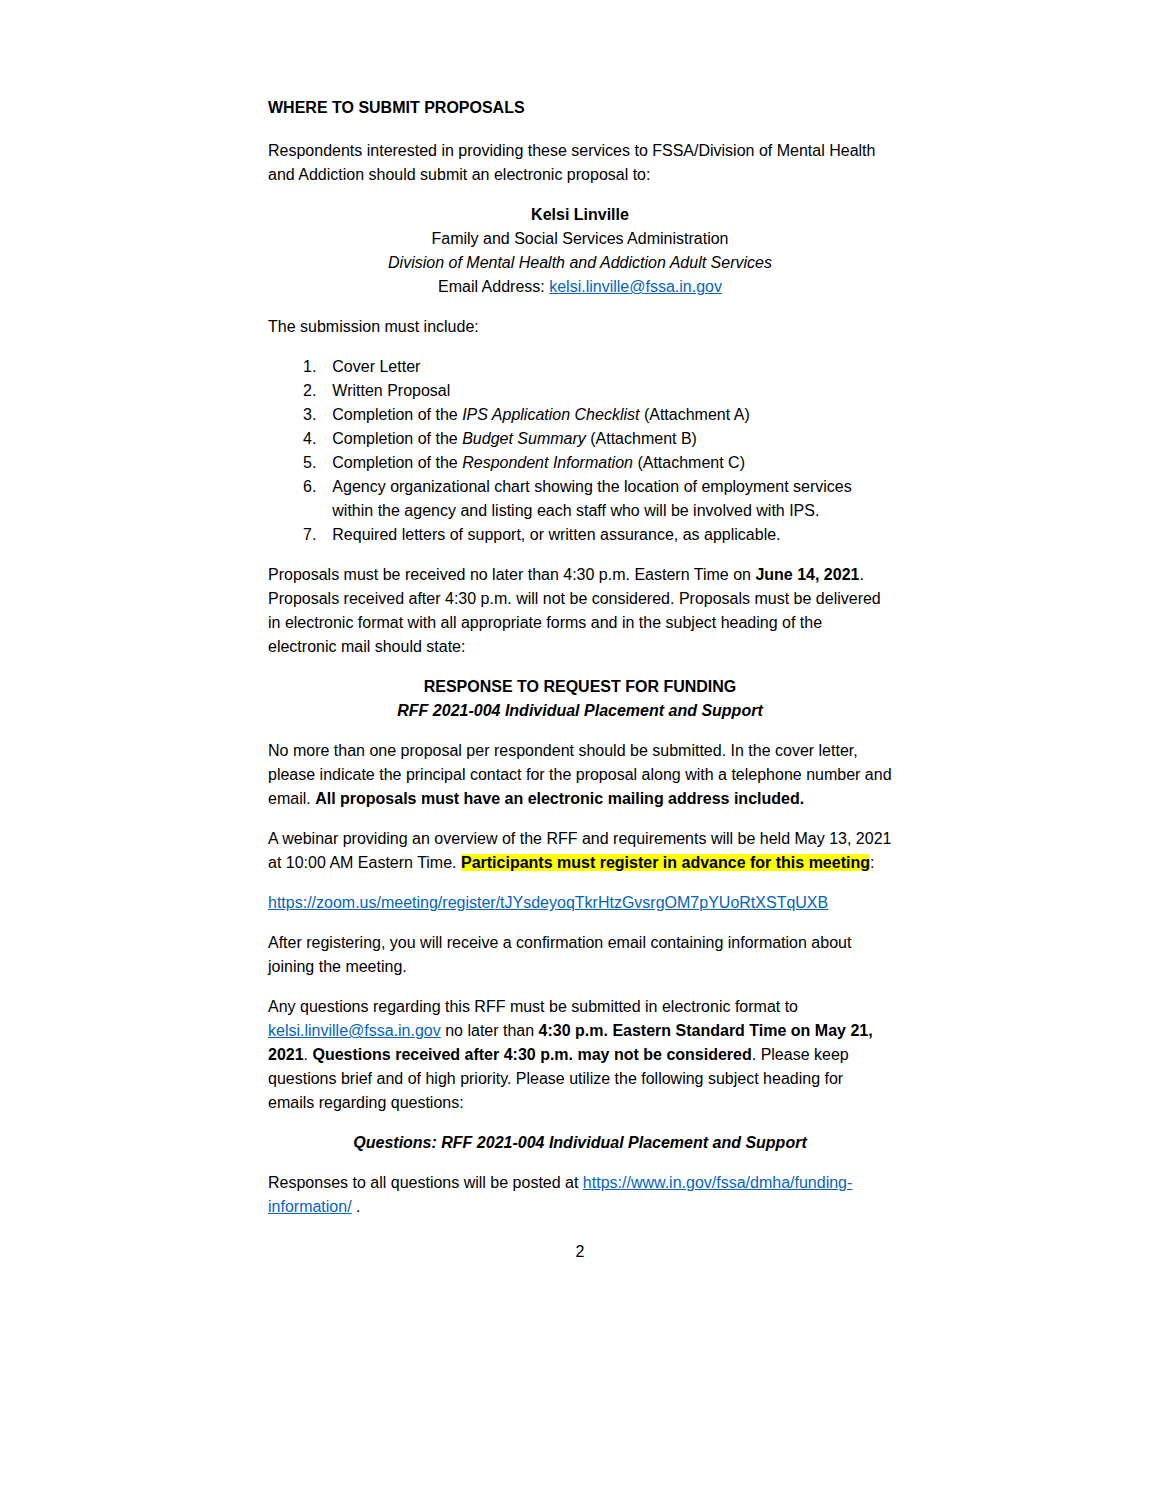WHERE TO SUBMIT PROPOSALS
Respondents interested in providing these services to FSSA/Division of Mental Health and Addiction should submit an electronic proposal to:
Kelsi Linville
Family and Social Services Administration
Division of Mental Health and Addiction Adult Services
Email Address: kelsi.linville@fssa.in.gov
The submission must include:
Cover Letter
Written Proposal
Completion of the IPS Application Checklist (Attachment A)
Completion of the Budget Summary (Attachment B)
Completion of the Respondent Information (Attachment C)
Agency organizational chart showing the location of employment services within the agency and listing each staff who will be involved with IPS.
Required letters of support, or written assurance, as applicable.
Proposals must be received no later than 4:30 p.m. Eastern Time on June 14, 2021. Proposals received after 4:30 p.m. will not be considered. Proposals must be delivered in electronic format with all appropriate forms and in the subject heading of the electronic mail should state:
RESPONSE TO REQUEST FOR FUNDING
RFF 2021-004 Individual Placement and Support
No more than one proposal per respondent should be submitted. In the cover letter, please indicate the principal contact for the proposal along with a telephone number and email. All proposals must have an electronic mailing address included.
A webinar providing an overview of the RFF and requirements will be held May 13, 2021 at 10:00 AM Eastern Time. Participants must register in advance for this meeting:
https://zoom.us/meeting/register/tJYsdeyoqTkrHtzGvsrgOM7pYUoRtXSTqUXB
After registering, you will receive a confirmation email containing information about joining the meeting.
Any questions regarding this RFF must be submitted in electronic format to kelsi.linville@fssa.in.gov no later than 4:30 p.m. Eastern Standard Time on May 21, 2021. Questions received after 4:30 p.m. may not be considered. Please keep questions brief and of high priority. Please utilize the following subject heading for emails regarding questions:
Questions: RFF 2021-004 Individual Placement and Support
Responses to all questions will be posted at https://www.in.gov/fssa/dmha/funding-information/ .
2